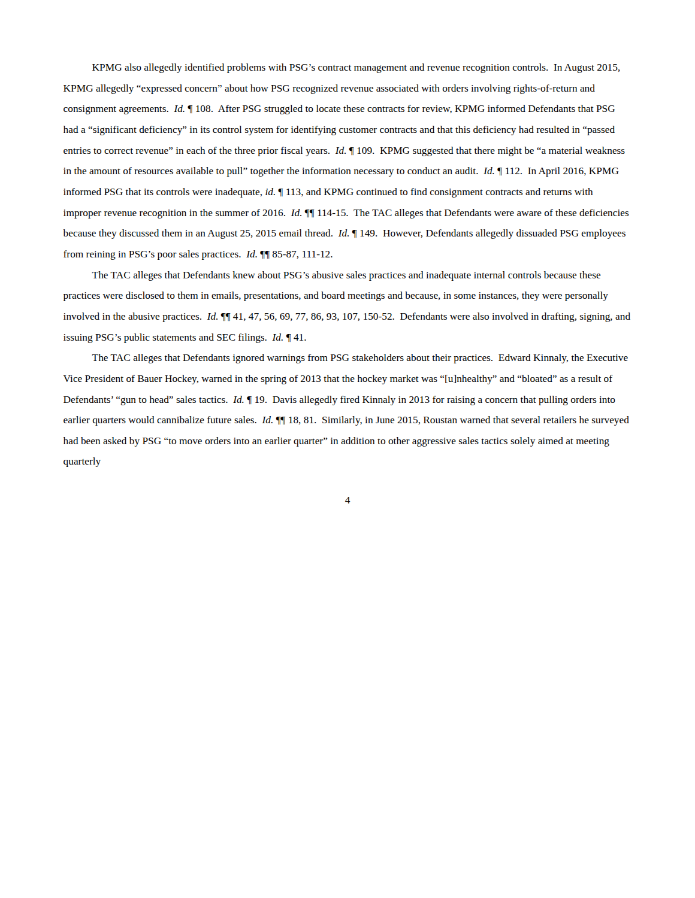KPMG also allegedly identified problems with PSG’s contract management and revenue recognition controls. In August 2015, KPMG allegedly “expressed concern” about how PSG recognized revenue associated with orders involving rights-of-return and consignment agreements. Id. ¶ 108. After PSG struggled to locate these contracts for review, KPMG informed Defendants that PSG had a “significant deficiency” in its control system for identifying customer contracts and that this deficiency had resulted in “passed entries to correct revenue” in each of the three prior fiscal years. Id. ¶ 109. KPMG suggested that there might be “a material weakness in the amount of resources available to pull” together the information necessary to conduct an audit. Id. ¶ 112. In April 2016, KPMG informed PSG that its controls were inadequate, id. ¶ 113, and KPMG continued to find consignment contracts and returns with improper revenue recognition in the summer of 2016. Id. ¶¶ 114-15. The TAC alleges that Defendants were aware of these deficiencies because they discussed them in an August 25, 2015 email thread. Id. ¶ 149. However, Defendants allegedly dissuaded PSG employees from reining in PSG’s poor sales practices. Id. ¶¶ 85-87, 111-12.
The TAC alleges that Defendants knew about PSG’s abusive sales practices and inadequate internal controls because these practices were disclosed to them in emails, presentations, and board meetings and because, in some instances, they were personally involved in the abusive practices. Id. ¶¶ 41, 47, 56, 69, 77, 86, 93, 107, 150-52. Defendants were also involved in drafting, signing, and issuing PSG’s public statements and SEC filings. Id. ¶ 41.
The TAC alleges that Defendants ignored warnings from PSG stakeholders about their practices. Edward Kinnaly, the Executive Vice President of Bauer Hockey, warned in the spring of 2013 that the hockey market was “[u]nhealthy” and “bloated” as a result of Defendants’ “gun to head” sales tactics. Id. ¶ 19. Davis allegedly fired Kinnaly in 2013 for raising a concern that pulling orders into earlier quarters would cannibalize future sales. Id. ¶¶ 18, 81. Similarly, in June 2015, Roustan warned that several retailers he surveyed had been asked by PSG “to move orders into an earlier quarter” in addition to other aggressive sales tactics solely aimed at meeting quarterly
4